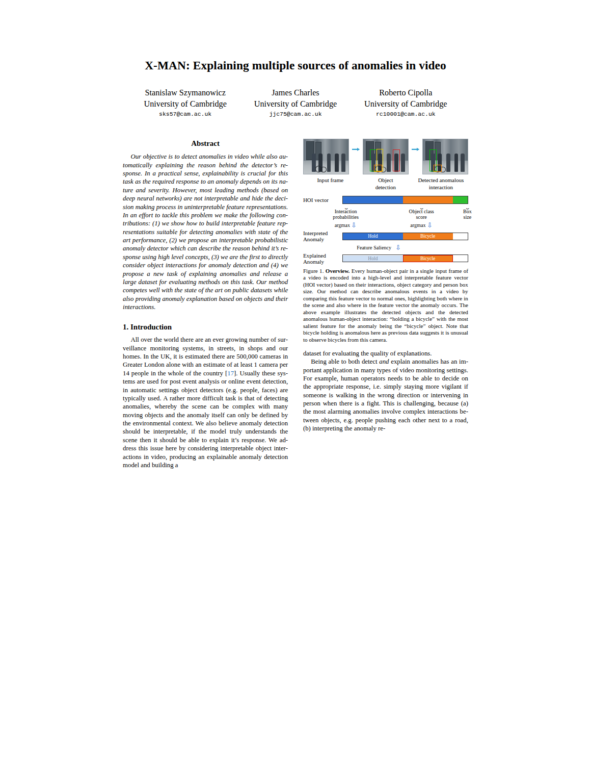X-MAN: Explaining multiple sources of anomalies in video
Stanislaw Szymanowicz
University of Cambridge
sks57@cam.ac.uk
James Charles
University of Cambridge
jjc75@cam.ac.uk
Roberto Cipolla
University of Cambridge
rc10001@cam.ac.uk
Abstract
Our objective is to detect anomalies in video while also automatically explaining the reason behind the detector’s response. In a practical sense, explainability is crucial for this task as the required response to an anomaly depends on its nature and severity. However, most leading methods (based on deep neural networks) are not interpretable and hide the decision making process in uninterpretable feature representations. In an effort to tackle this problem we make the following contributions: (1) we show how to build interpretable feature representations suitable for detecting anomalies with state of the art performance, (2) we propose an interpretable probabilistic anomaly detector which can describe the reason behind it’s response using high level concepts, (3) we are the first to directly consider object interactions for anomaly detection and (4) we propose a new task of explaining anomalies and release a large dataset for evaluating methods on this task. Our method competes well with the state of the art on public datasets while also providing anomaly explanation based on objects and their interactions.
1. Introduction
All over the world there are an ever growing number of surveillance monitoring systems, in streets, in shops and our homes. In the UK, it is estimated there are 500,000 cameras in Greater London alone with an estimate of at least 1 camera per 14 people in the whole of the country [17]. Usually these systems are used for post event analysis or online event detection, in automatic settings object detectors (e.g. people, faces) are typically used. A rather more difficult task is that of detecting anomalies, whereby the scene can be complex with many moving objects and the anomaly itself can only be defined by the environmental context. We also believe anomaly detection should be interpretable, if the model truly understands the scene then it should be able to explain it’s response. We address this issue here by considering interpretable object interactions in video, producing an explainable anomaly detection model and building a
Input frame
Object
detection
Detected anomalous
interaction
HOI vector
⏟
⏟
⏟
Interaction
probabilities
Object class
score
Box
size
argmax ⇩
argmax ⇩
Interpreted
Anomaly
Hold
Bicycle
Feature Saliency ⇩
Explained
Anomaly
Hold
Bicycle
Figure 1. Overview. Every human-object pair in a single input frame of a video is encoded into a high-level and interpretable feature vector (HOI vector) based on their interactions, object category and person box size. Our method can describe anomalous events in a video by comparing this feature vector to normal ones, highlighting both where in the scene and also where in the feature vector the anomaly occurs. The above example illustrates the detected objects and the detected anomalous human-object interaction: “holding a bicycle” with the most salient feature for the anomaly being the “bicycle” object. Note that bicycle holding is anomalous here as previous data suggests it is unusual to observe bicycles from this camera.
dataset for evaluating the quality of explanations.
Being able to both detect and explain anomalies has an important application in many types of video monitoring settings. For example, human operators needs to be able to decide on the appropriate response, i.e. simply staying more vigilant if someone is walking in the wrong direction or intervening in person when there is a fight. This is challenging, because (a) the most alarming anomalies involve complex interactions between objects, e.g. people pushing each other next to a road, (b) interpreting the anomaly re-